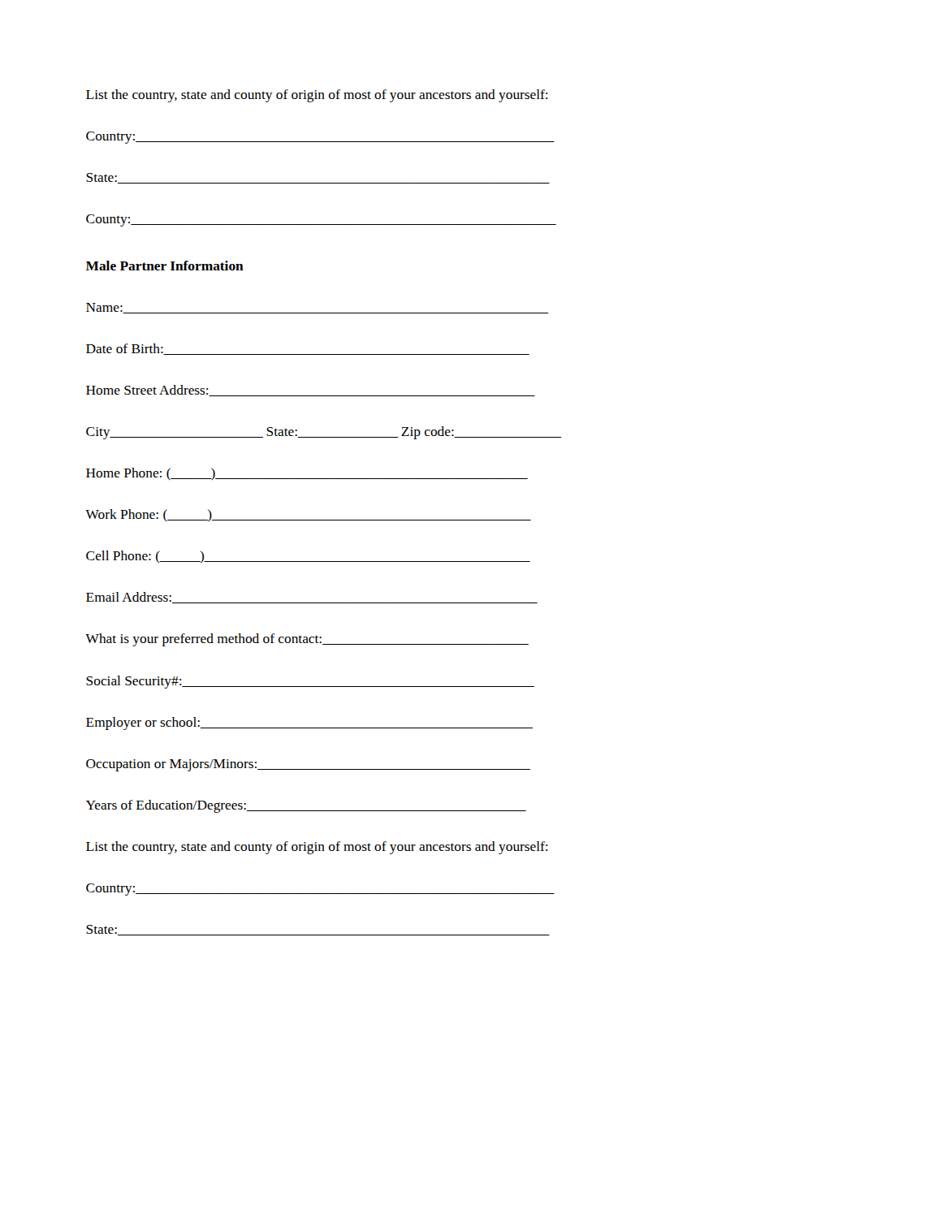List the country, state and county of origin of most of your ancestors and yourself:
Country:_______________________________________________________________
State:_________________________________________________________________
County:________________________________________________________________
Male Partner Information
Name:________________________________________________________________
Date of Birth:_______________________________________________________
Home Street Address:_________________________________________________
City_______________________ State:_______________ Zip code:________________
Home Phone: (______)_______________________________________________
Work Phone: (______)________________________________________________
Cell Phone: (______)_________________________________________________
Email Address:_______________________________________________________
What is your preferred method of contact:_______________________________
Social Security#:_____________________________________________________
Employer or school:__________________________________________________
Occupation or Majors/Minors:_________________________________________
Years of Education/Degrees:__________________________________________
List the country, state and county of origin of most of your ancestors and yourself:
Country:_______________________________________________________________
State:_________________________________________________________________